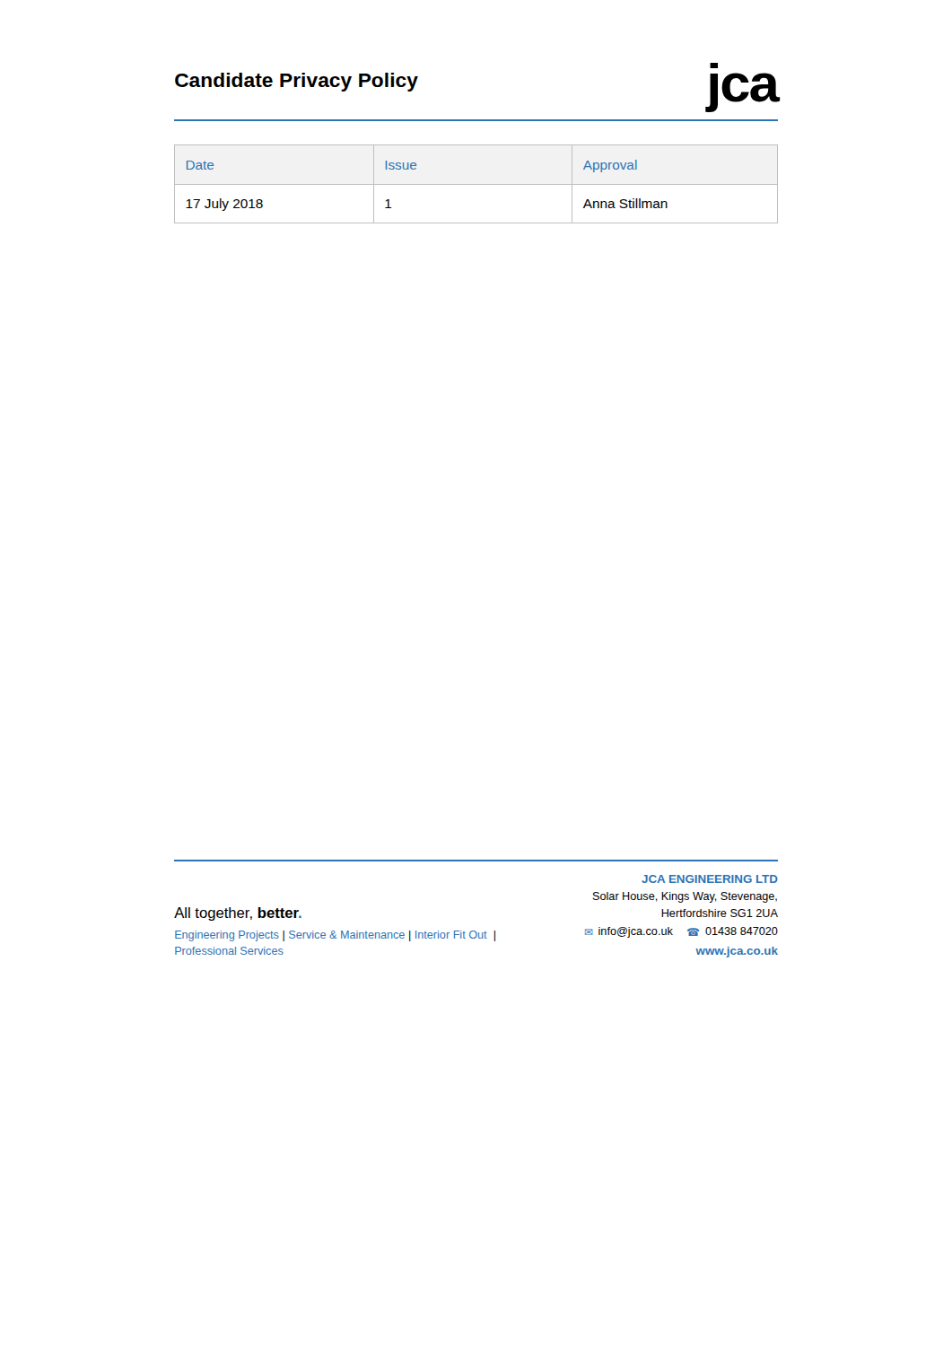Candidate Privacy Policy
jca
| Date | Issue | Approval |
| --- | --- | --- |
| 17 July 2018 | 1 | Anna Stillman |
All together, better.
Engineering Projects | Service & Maintenance | Interior Fit Out | Professional Services
JCA ENGINEERING LTD
Solar House, Kings Way, Stevenage, Hertfordshire SG1 2UA
✉info@jca.co.uk ☎01438 847020
www.jca.co.uk